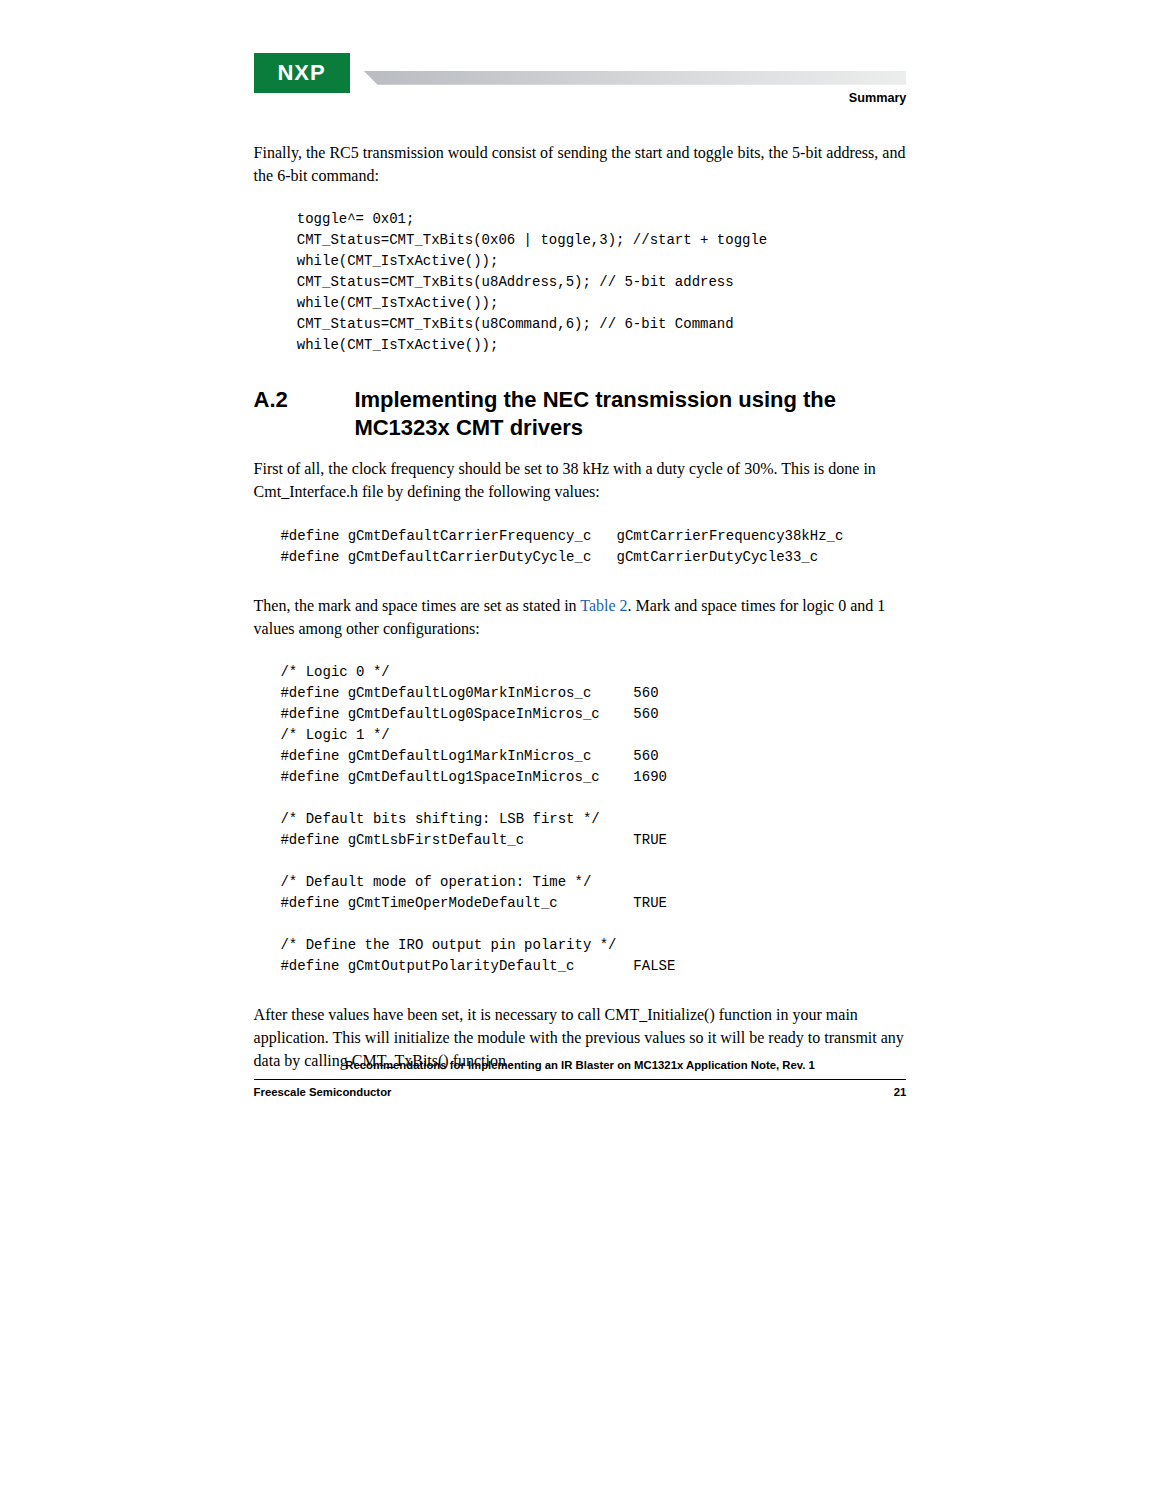NXP
Summary
Finally, the RC5 transmission would consist of sending the start and toggle bits, the 5-bit address, and the 6-bit command:
toggle^= 0x01;
CMT_Status=CMT_TxBits(0x06 | toggle,3); //start + toggle
while(CMT_IsTxActive());
CMT_Status=CMT_TxBits(u8Address,5); // 5-bit address
while(CMT_IsTxActive());
CMT_Status=CMT_TxBits(u8Command,6); // 6-bit Command
while(CMT_IsTxActive());
A.2 Implementing the NEC transmission using the MC1323x CMT drivers
First of all, the clock frequency should be set to 38 kHz with a duty cycle of 30%. This is done in Cmt_Interface.h file by defining the following values:
#define gCmtDefaultCarrierFrequency_c   gCmtCarrierFrequency38kHz_c
#define gCmtDefaultCarrierDutyCycle_c   gCmtCarrierDutyCycle33_c
Then, the mark and space times are set as stated in Table 2. Mark and space times for logic 0 and 1 values among other configurations:
/* Logic 0 */
#define gCmtDefaultLog0MarkInMicros_c     560
#define gCmtDefaultLog0SpaceInMicros_c    560
/* Logic 1 */
#define gCmtDefaultLog1MarkInMicros_c     560
#define gCmtDefaultLog1SpaceInMicros_c    1690

/* Default bits shifting: LSB first */
#define gCmtLsbFirstDefault_c             TRUE

/* Default mode of operation: Time */
#define gCmtTimeOperModeDefault_c         TRUE

/* Define the IRO output pin polarity */
#define gCmtOutputPolarityDefault_c       FALSE
After these values have been set, it is necessary to call CMT_Initialize() function in your main application. This will initialize the module with the previous values so it will be ready to transmit any data by calling CMT_TxBits() function .
Recommendations for Implementing an IR Blaster on MC1321x Application Note, Rev. 1
Freescale Semiconductor 21